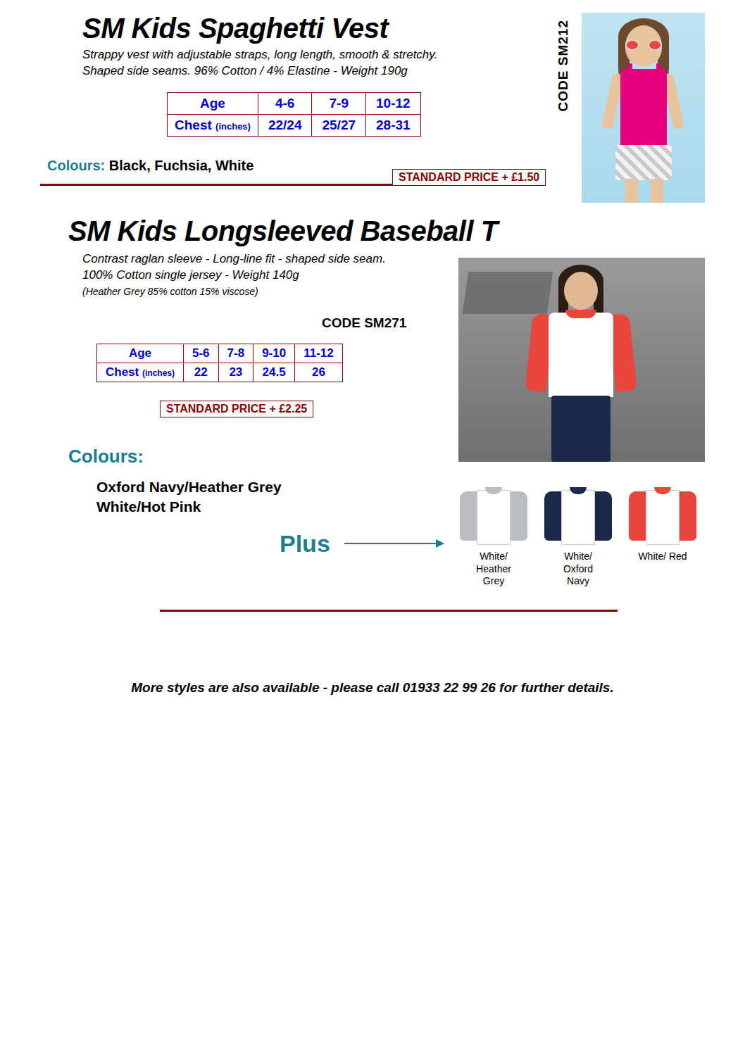CODE SM212
SM Kids Spaghetti Vest
Strappy vest with adjustable straps, long length, smooth & stretchy.
Shaped side seams. 96% Cotton / 4% Elastine - Weight 190g
| Age | 4-6 | 7-9 | 10-12 |
| Chest (inches) | 22/24 | 25/27 | 28-31 |
Colours: Black, Fuchsia, White
STANDARD PRICE + £1.50
SM Kids Longsleeved Baseball T
Contrast raglan sleeve - Long-line fit - shaped side seam.
100% Cotton single jersey - Weight 140g
(Heather Grey 85% cotton 15% viscose)
CODE SM271
| Age | 5-6 | 7-8 | 9-10 | 11-12 |
| Chest (inches) | 22 | 23 | 24.5 | 26 |
STANDARD PRICE + £2.25
Colours:
Oxford Navy/Heather Grey
White/Hot Pink
Plus
White/
Heather
Grey
White/
Oxford
Navy
White/ Red
More styles are also available - please call 01933 22 99 26 for further details.